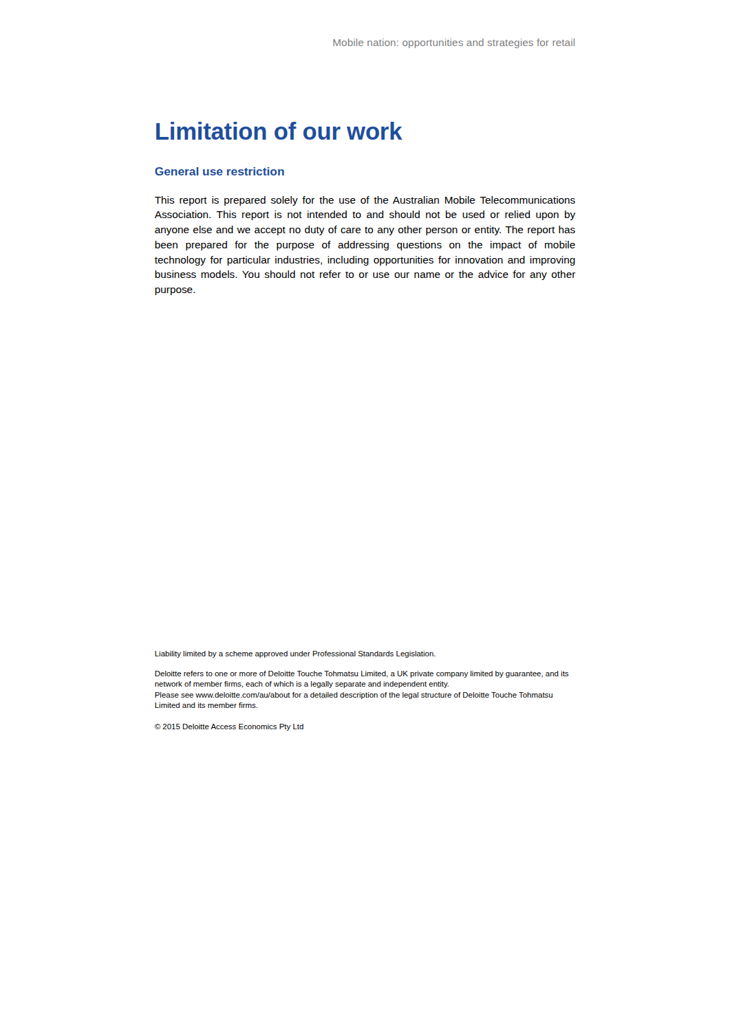Mobile nation: opportunities and strategies for retail
Limitation of our work
General use restriction
This report is prepared solely for the use of the Australian Mobile Telecommunications Association. This report is not intended to and should not be used or relied upon by anyone else and we accept no duty of care to any other person or entity. The report has been prepared for the purpose of addressing questions on the impact of mobile technology for particular industries, including opportunities for innovation and improving business models. You should not refer to or use our name or the advice for any other purpose.
Liability limited by a scheme approved under Professional Standards Legislation.
Deloitte refers to one or more of Deloitte Touche Tohmatsu Limited, a UK private company limited by guarantee, and its network of member firms, each of which is a legally separate and independent entity.
Please see www.deloitte.com/au/about for a detailed description of the legal structure of Deloitte Touche Tohmatsu Limited and its member firms.
© 2015 Deloitte Access Economics Pty Ltd